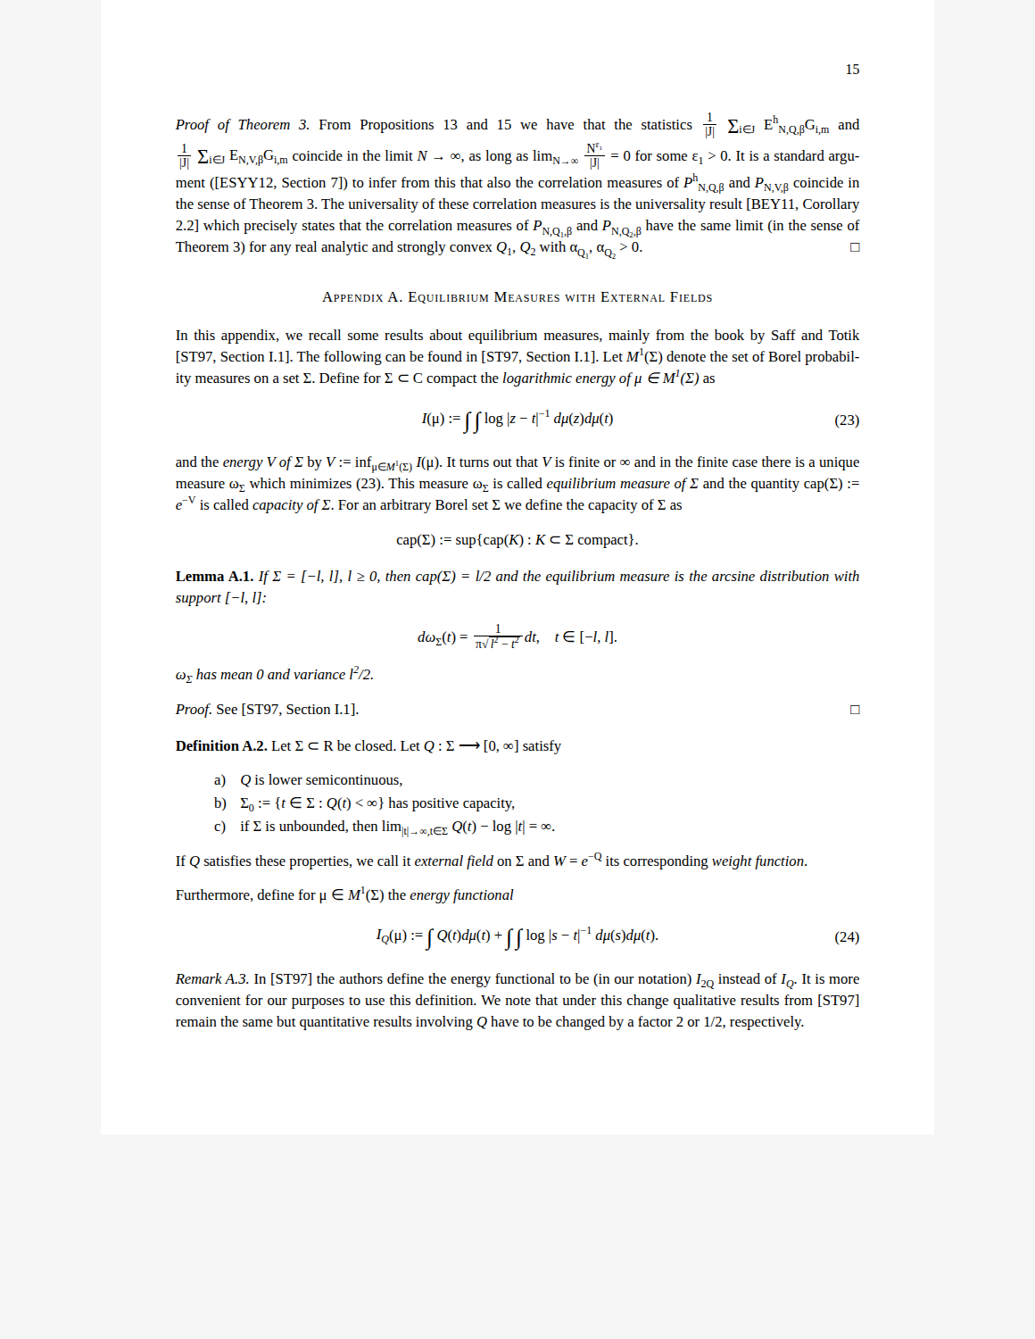15
Proof of Theorem 3. From Propositions 13 and 15 we have that the statistics 1|J| Σi∈J EhN,Q,βGi,m and 1|J| Σi∈J EN,V,βGi,m coincide in the limit N → ∞, as long as limN→∞ Nε1|J| = 0 for some ε1 > 0. It is a standard argument ([ESYY12, Section 7]) to infer from this that also the correlation measures of PhN,Q,β and PN,V,β coincide in the sense of Theorem 3. The universality of these correlation measures is the universality result [BEY11, Corollary 2.2] which precisely states that the correlation measures of PN,Q1,β and PN,Q2,β have the same limit (in the sense of Theorem 3) for any real analytic and strongly convex Q1, Q2 with αQ1, αQ2 > 0. □
Appendix A. Equilibrium Measures with External Fields
In this appendix, we recall some results about equilibrium measures, mainly from the book by Saff and Totik [ST97, Section I.1]. The following can be found in [ST97, Section I.1]. Let M1(Σ) denote the set of Borel probability measures on a set Σ. Define for Σ ⊂ C compact the logarithmic energy of μ ∈ M1(Σ) as
I(μ) := ∫ ∫ log |z − t|−1 dμ(z)dμ(t) (23)
and the energy V of Σ by V := infμ∈M1(Σ) I(μ). It turns out that V is finite or ∞ and in the finite case there is a unique measure ωΣ which minimizes (23). This measure ωΣ is called equilibrium measure of Σ and the quantity cap(Σ) := e−V is called capacity of Σ. For an arbitrary Borel set Σ we define the capacity of Σ as
cap(Σ) := sup{cap(K) : K ⊂ Σ compact}.
Lemma A.1. If Σ = [−l, l], l ≥ 0, then cap(Σ) = l/2 and the equilibrium measure is the arcsine distribution with support [−l, l]:
dωΣ(t) = 1 π√l2 − t2 dt, t ∈ [−l, l].
ωΣ has mean 0 and variance l2/2.
Proof. See [ST97, Section I.1]. □
Definition A.2. Let Σ ⊂ R be closed. Let Q : Σ ⟶ [0, ∞] satisfy
a) Q is lower semicontinuous,
b) Σ0 := {t ∈ Σ : Q(t) < ∞} has positive capacity,
c) if Σ is unbounded, then lim|t|→∞,t∈Σ Q(t) − log |t| = ∞.
If Q satisfies these properties, we call it external field on Σ and W = e−Q its corresponding weight function.
Furthermore, define for μ ∈ M1(Σ) the energy functional
IQ(μ) := ∫ Q(t)dμ(t) + ∫ ∫ log |s − t|−1 dμ(s)dμ(t). (24)
Remark A.3. In [ST97] the authors define the energy functional to be (in our notation) I2Q instead of IQ. It is more convenient for our purposes to use this definition. We note that under this change qualitative results from [ST97] remain the same but quantitative results involving Q have to be changed by a factor 2 or 1/2, respectively.